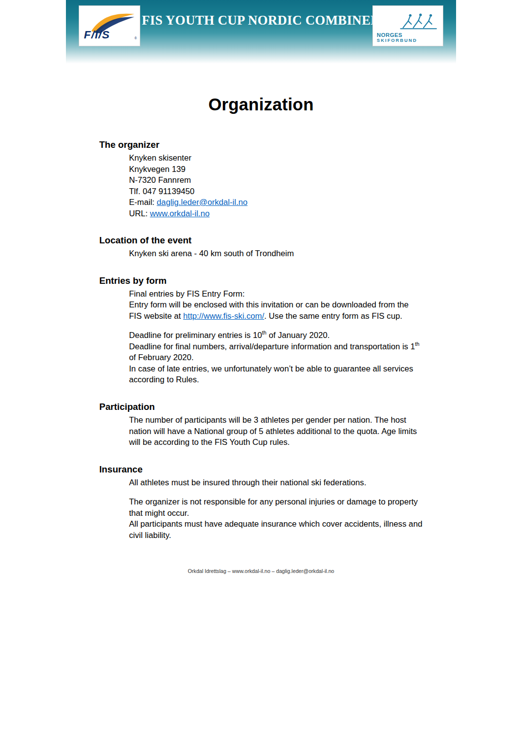FIS YOUTH CUP NORDIC COMBINED
F/I/S
®
NORGESSKIFORBUND
Organization
The organizer
Knyken skisenter
Knykvegen 139
N-7320 Fannrem
Tlf. 047 91139450
E-mail: daglig.leder@orkdal-il.no
URL: www.orkdal-il.no
Location of the event
Knyken ski arena - 40 km south of Trondheim
Entries by form
Final entries by FIS Entry Form:
Entry form will be enclosed with this invitation or can be downloaded from the FIS website at http://www.fis-ski.com/. Use the same entry form as FIS cup.
Deadline for preliminary entries is 10th of January 2020.
Deadline for final numbers, arrival/departure information and transportation is 1th of February 2020.
In case of late entries, we unfortunately won’t be able to guarantee all services according to Rules.
Participation
The number of participants will be 3 athletes per gender per nation. The host nation will have a National group of 5 athletes additional to the quota. Age limits will be according to the FIS Youth Cup rules.
Insurance
All athletes must be insured through their national ski federations.
The organizer is not responsible for any personal injuries or damage to property that might occur.
All participants must have adequate insurance which cover accidents, illness and civil liability.
Orkdal Idrettslag – www.orkdal-il.no – daglig.leder@orkdal-il.no